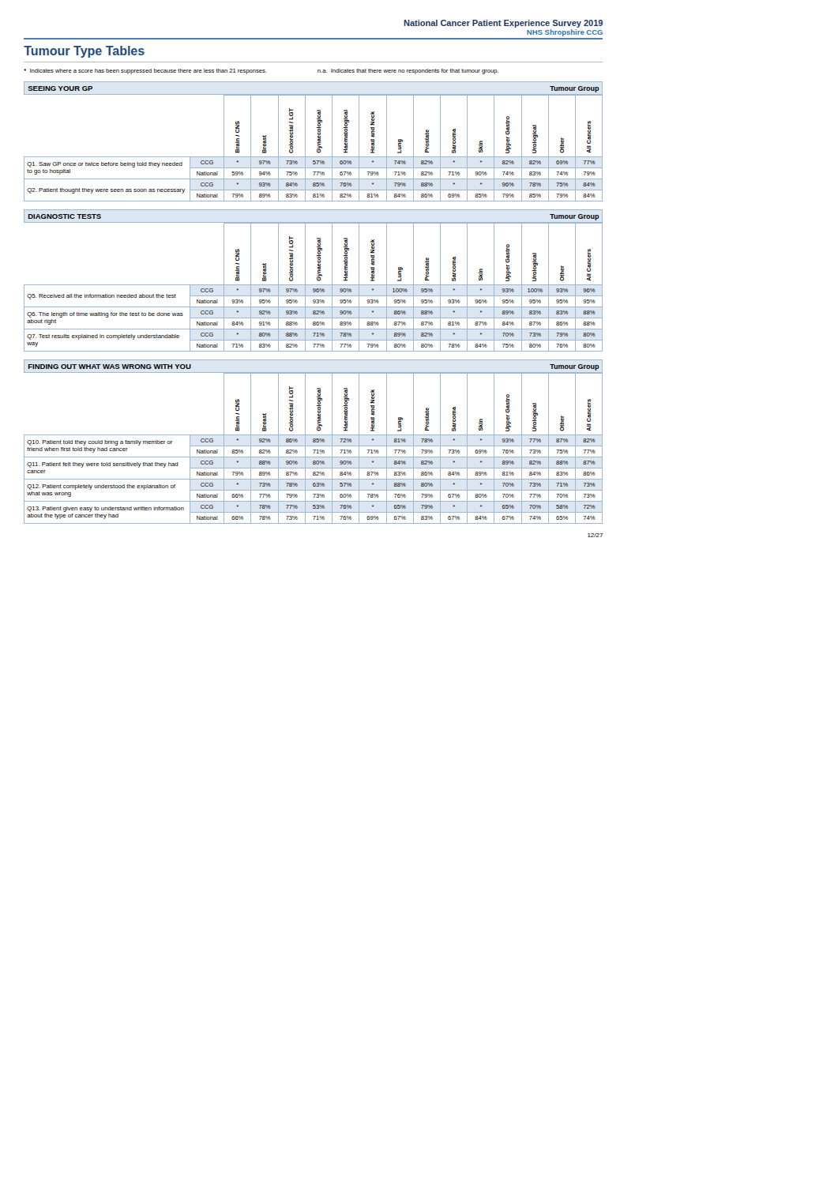National Cancer Patient Experience Survey 2019
NHS Shropshire CCG
Tumour Type Tables
* Indicates where a score has been suppressed because there are less than 21 responses.
n.a. Indicates that there were no respondents for that tumour group.
SEEING YOUR GP Tumour Group
| | | Brain / CNS | Breast | Colorectal / LGT | Gynaecological | Haematological | Head and Neck | Lung | Prostate | Sarcoma | Skin | Upper Gastro | Urological | Other | All Cancers |
| --- | --- | --- | --- | --- | --- | --- | --- | --- | --- | --- | --- | --- | --- | --- | --- |
| Q1. Saw GP once or twice before being told they needed to go to hospital | CCG | * | 97% | 73% | 57% | 60% | * | 74% | 82% | * | * | 82% | 82% | 69% | 77% |
| National | 59% | 94% | 75% | 77% | 67% | 79% | 71% | 82% | 71% | 90% | 74% | 83% | 74% | 79% |
| Q2. Patient thought they were seen as soon as necessary | CCG | * | 93% | 84% | 85% | 76% | * | 79% | 88% | * | * | 96% | 78% | 75% | 84% |
| National | 79% | 89% | 83% | 81% | 82% | 81% | 84% | 86% | 69% | 85% | 79% | 85% | 79% | 84% |
DIAGNOSTIC TESTS Tumour Group
| | | Brain / CNS | Breast | Colorectal / LGT | Gynaecological | Haematological | Head and Neck | Lung | Prostate | Sarcoma | Skin | Upper Gastro | Urological | Other | All Cancers |
| --- | --- | --- | --- | --- | --- | --- | --- | --- | --- | --- | --- | --- | --- | --- | --- |
| Q5. Received all the information needed about the test | CCG | * | 97% | 97% | 96% | 90% | * | 100% | 95% | * | * | 93% | 100% | 93% | 96% |
| National | 93% | 95% | 95% | 93% | 95% | 93% | 95% | 95% | 93% | 96% | 95% | 95% | 95% | 95% |
| Q6. The length of time waiting for the test to be done was about right | CCG | * | 92% | 93% | 82% | 90% | * | 86% | 88% | * | * | 89% | 83% | 83% | 88% |
| National | 84% | 91% | 88% | 86% | 89% | 88% | 87% | 87% | 81% | 87% | 84% | 87% | 86% | 88% |
| Q7. Test results explained in completely understandable way | CCG | * | 80% | 88% | 71% | 78% | * | 89% | 82% | * | * | 70% | 73% | 79% | 80% |
| National | 71% | 83% | 82% | 77% | 77% | 79% | 80% | 80% | 78% | 84% | 75% | 80% | 76% | 80% |
FINDING OUT WHAT WAS WRONG WITH YOU Tumour Group
| | | Brain / CNS | Breast | Colorectal / LGT | Gynaecological | Haematological | Head and Neck | Lung | Prostate | Sarcoma | Skin | Upper Gastro | Urological | Other | All Cancers |
| --- | --- | --- | --- | --- | --- | --- | --- | --- | --- | --- | --- | --- | --- | --- | --- |
| Q10. Patient told they could bring a family member or friend when first told they had cancer | CCG | * | 92% | 86% | 85% | 72% | * | 81% | 78% | * | * | 93% | 77% | 87% | 82% |
| National | 85% | 82% | 82% | 71% | 71% | 71% | 77% | 79% | 73% | 69% | 76% | 73% | 75% | 77% |
| Q11. Patient felt they were told sensitively that they had cancer | CCG | * | 88% | 90% | 80% | 90% | * | 84% | 82% | * | * | 89% | 82% | 88% | 87% |
| National | 79% | 89% | 87% | 82% | 84% | 87% | 83% | 86% | 84% | 89% | 81% | 84% | 83% | 86% |
| Q12. Patient completely understood the explanation of what was wrong | CCG | * | 73% | 78% | 63% | 57% | * | 88% | 80% | * | * | 70% | 73% | 71% | 73% |
| National | 66% | 77% | 79% | 73% | 60% | 78% | 76% | 79% | 67% | 80% | 70% | 77% | 70% | 73% |
| Q13. Patient given easy to understand written information about the type of cancer they had | CCG | * | 78% | 77% | 53% | 76% | * | 65% | 79% | * | * | 65% | 70% | 58% | 72% |
| National | 66% | 78% | 73% | 71% | 76% | 69% | 67% | 83% | 67% | 84% | 67% | 74% | 65% | 74% |
12/27